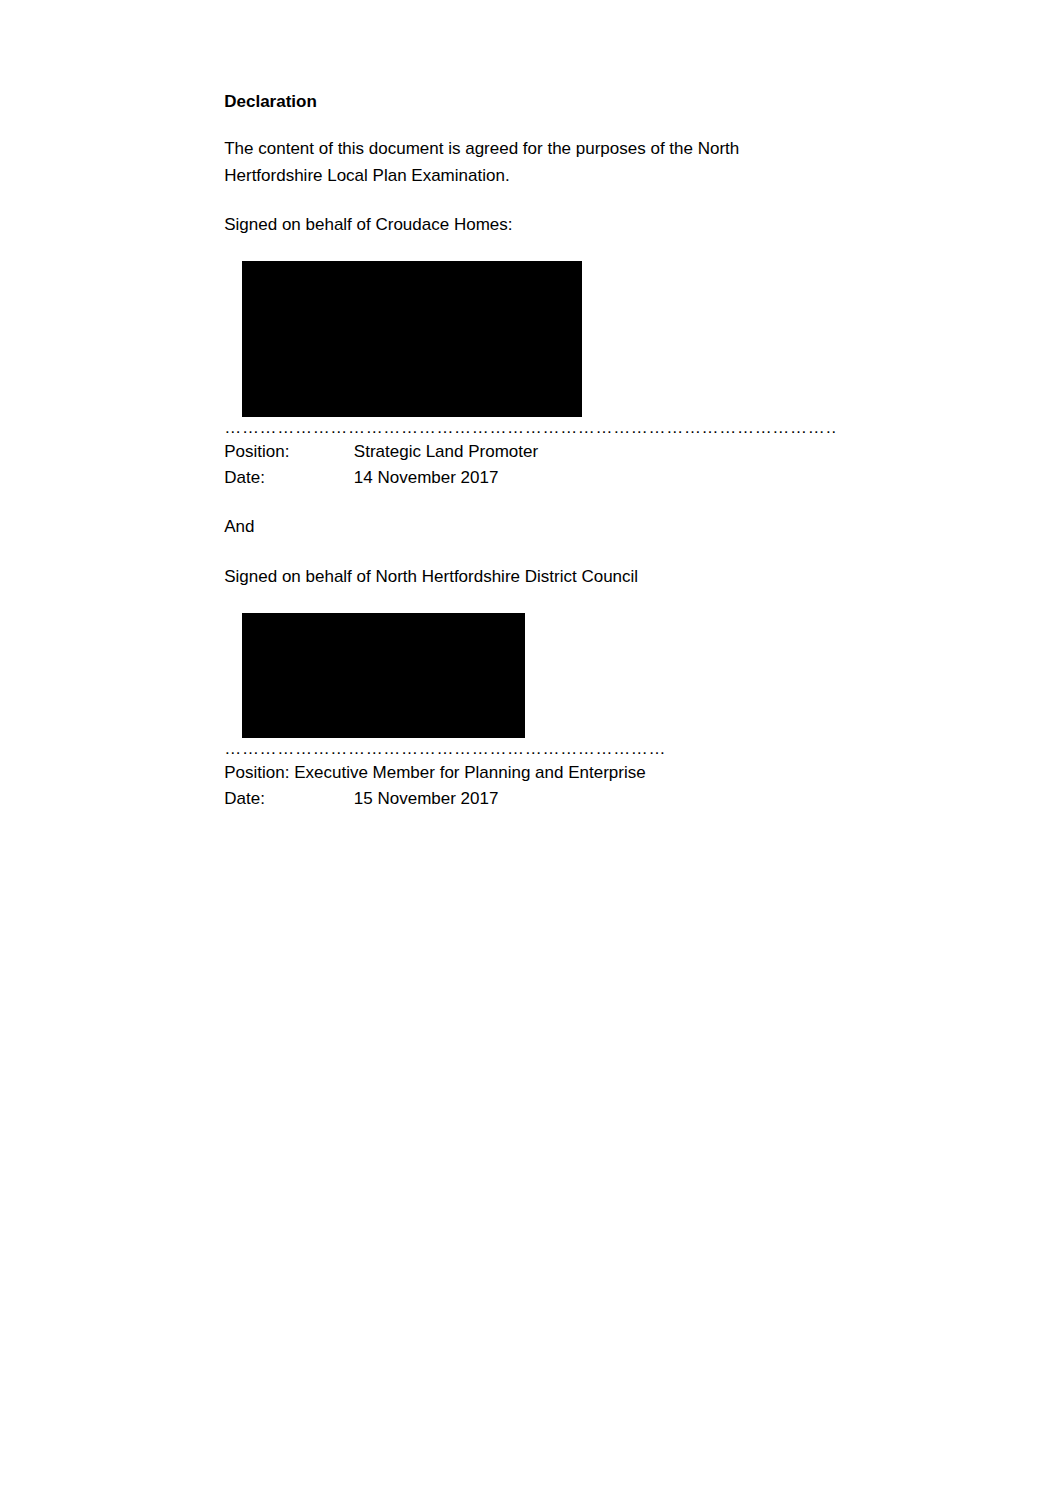Declaration
The content of this document is agreed for the purposes of the North Hertfordshire Local Plan Examination.
Signed on behalf of Croudace Homes:
……………………………………………………………………………………………………
| Position: | Strategic Land Promoter |
| Date: | 14 November 2017 |
And
Signed on behalf of North Hertfordshire District Council
…………………………………………………………………
Position: Executive Member for Planning and Enterprise
| Date: | 15 November 2017 |